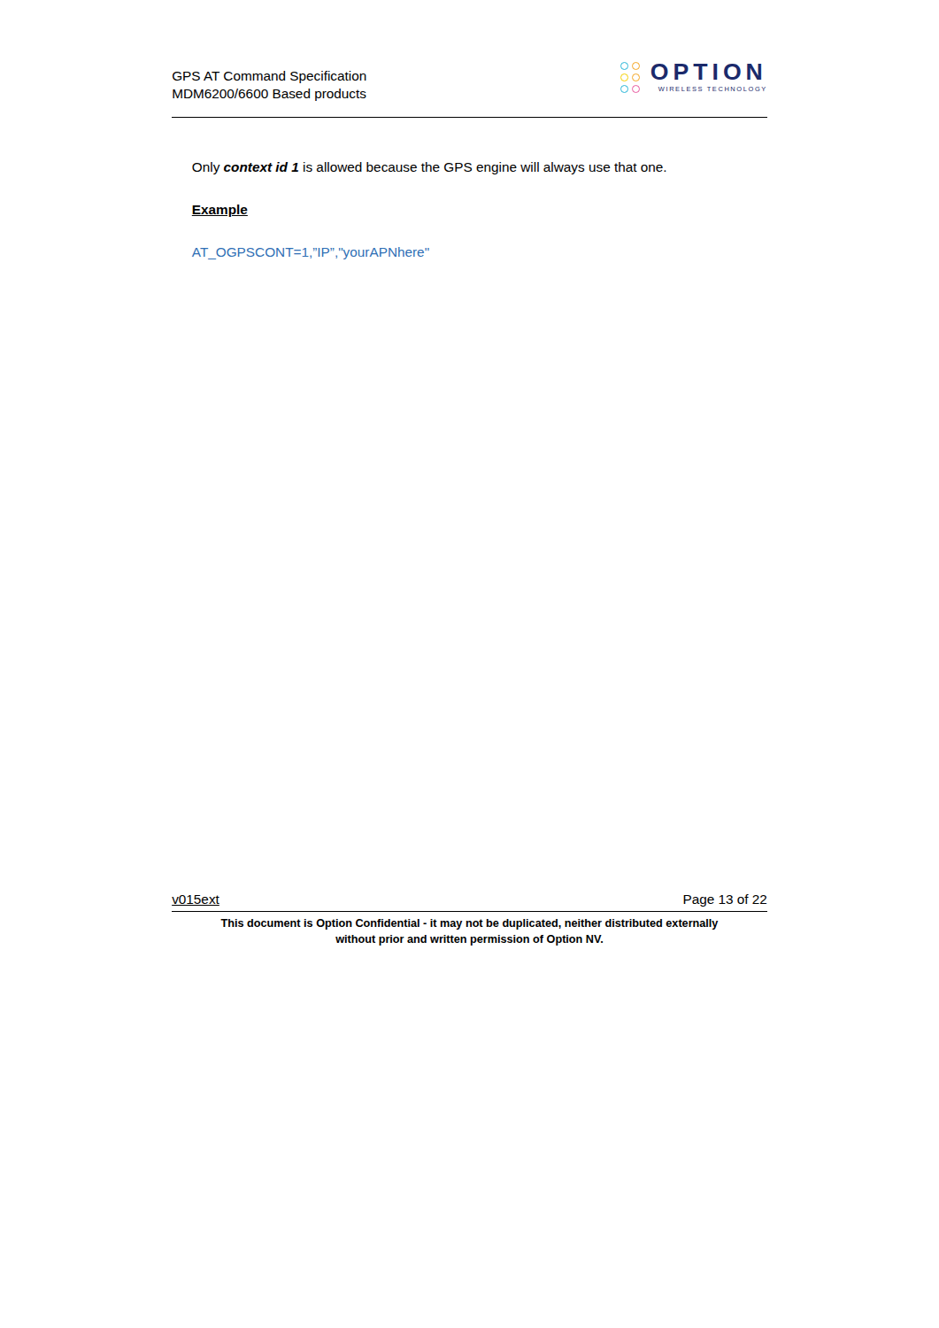GPS AT Command Specification
MDM6200/6600 Based products
OPTION
WIRELESS TECHNOLOGY
Only context id 1 is allowed because the GPS engine will always use that one.
Example
AT_OGPSCONT=1,”IP”,"yourAPNhere"
v015ext Page 13 of 22
This document is Option Confidential - it may not be duplicated, neither distributed externally
without prior and written permission of Option NV.